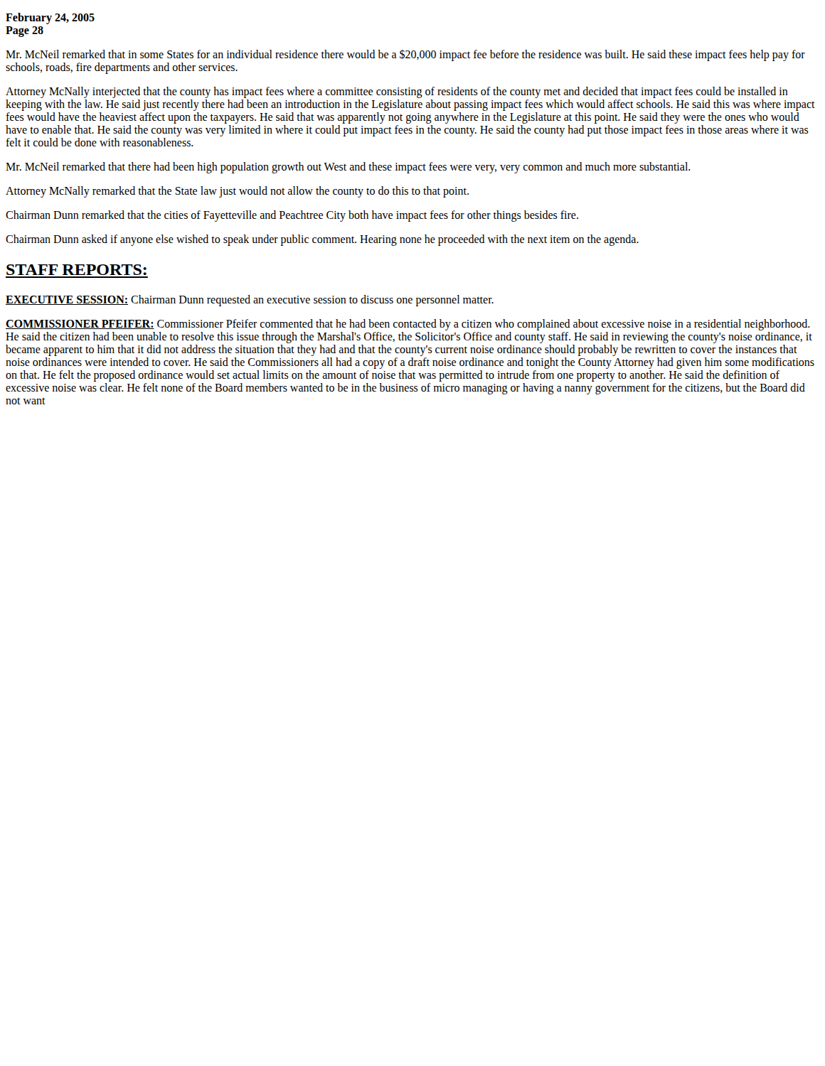February 24, 2005
Page 28
Mr. McNeil remarked that in some States for an individual residence there would be a $20,000 impact fee before the residence was built. He said these impact fees help pay for schools, roads, fire departments and other services.
Attorney McNally interjected that the county has impact fees where a committee consisting of residents of the county met and decided that impact fees could be installed in keeping with the law. He said just recently there had been an introduction in the Legislature about passing impact fees which would affect schools. He said this was where impact fees would have the heaviest affect upon the taxpayers. He said that was apparently not going anywhere in the Legislature at this point. He said they were the ones who would have to enable that. He said the county was very limited in where it could put impact fees in the county. He said the county had put those impact fees in those areas where it was felt it could be done with reasonableness.
Mr. McNeil remarked that there had been high population growth out West and these impact fees were very, very common and much more substantial.
Attorney McNally remarked that the State law just would not allow the county to do this to that point.
Chairman Dunn remarked that the cities of Fayetteville and Peachtree City both have impact fees for other things besides fire.
Chairman Dunn asked if anyone else wished to speak under public comment. Hearing none he proceeded with the next item on the agenda.
STAFF REPORTS:
EXECUTIVE SESSION: Chairman Dunn requested an executive session to discuss one personnel matter.
COMMISSIONER PFEIFER: Commissioner Pfeifer commented that he had been contacted by a citizen who complained about excessive noise in a residential neighborhood. He said the citizen had been unable to resolve this issue through the Marshal's Office, the Solicitor's Office and county staff. He said in reviewing the county's noise ordinance, it became apparent to him that it did not address the situation that they had and that the county's current noise ordinance should probably be rewritten to cover the instances that noise ordinances were intended to cover. He said the Commissioners all had a copy of a draft noise ordinance and tonight the County Attorney had given him some modifications on that. He felt the proposed ordinance would set actual limits on the amount of noise that was permitted to intrude from one property to another. He said the definition of excessive noise was clear. He felt none of the Board members wanted to be in the business of micro managing or having a nanny government for the citizens, but the Board did not want